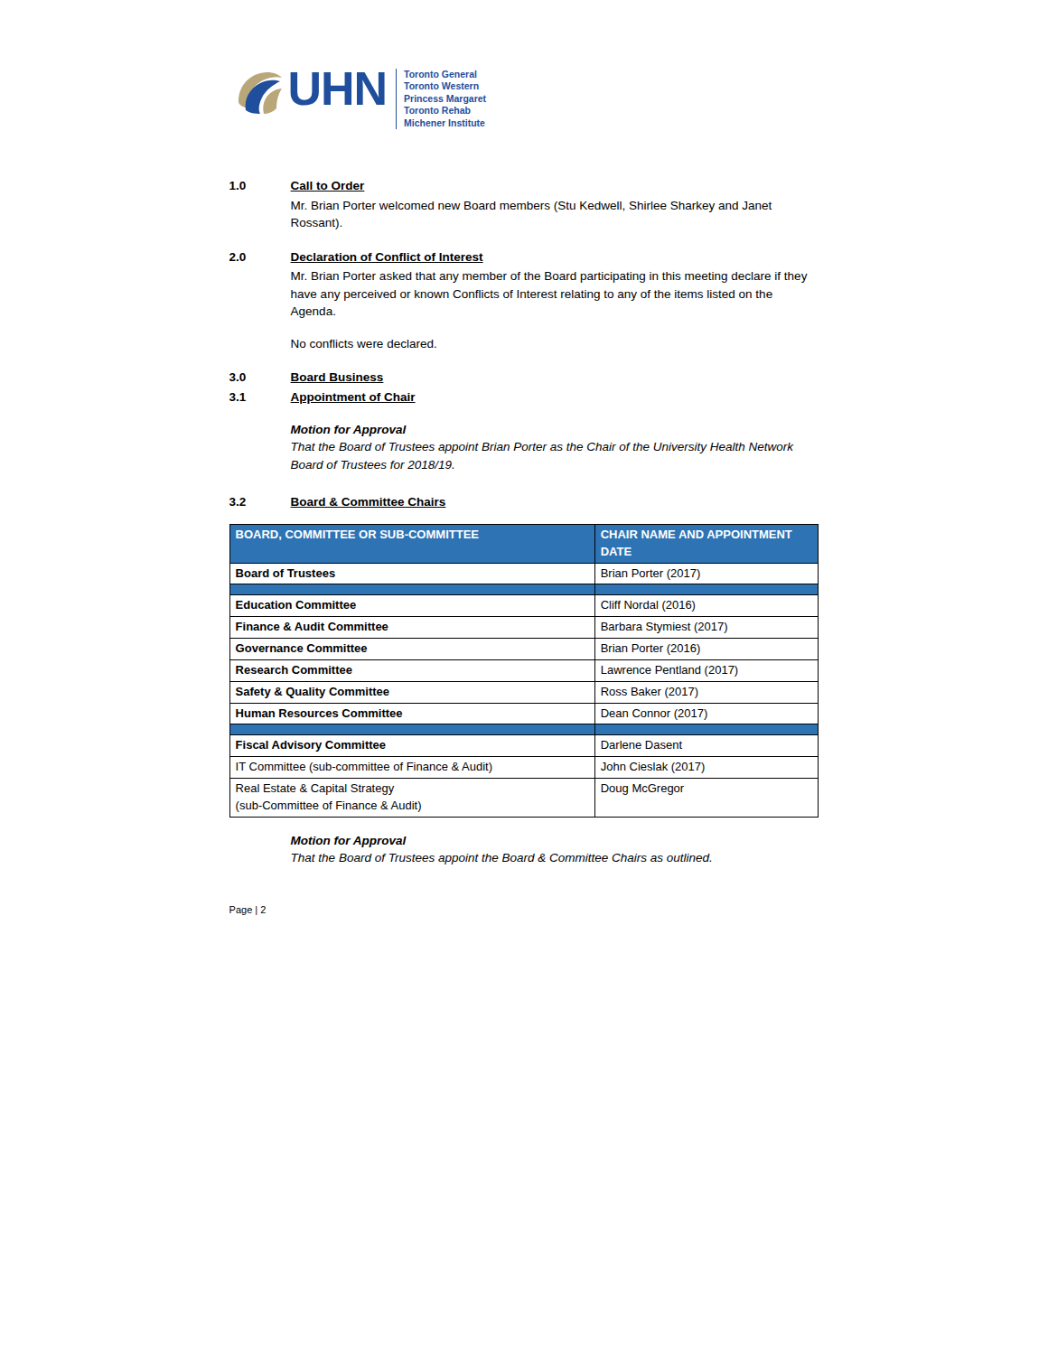UHN
Toronto General
Toronto Western
Princess Margaret
Toronto Rehab
Michener Institute
1.0
Call to Order
Mr. Brian Porter welcomed new Board members (Stu Kedwell, Shirlee Sharkey and Janet Rossant).
2.0
Declaration of Conflict of Interest
Mr. Brian Porter asked that any member of the Board participating in this meeting declare if they have any perceived or known Conflicts of Interest relating to any of the items listed on the Agenda.
No conflicts were declared.
3.0
Board Business
3.1
Appointment of Chair
Motion for Approval
That the Board of Trustees appoint Brian Porter as the Chair of the University Health Network Board of Trustees for 2018/19.
3.2
Board & Committee Chairs
| BOARD, COMMITTEE OR SUB-COMMITTEE | CHAIR NAME AND APPOINTMENT DATE |
| --- | --- |
| Board of Trustees | Brian Porter (2017) |
| Education Committee | Cliff Nordal (2016) |
| Finance & Audit Committee | Barbara Stymiest (2017) |
| Governance Committee | Brian Porter (2016) |
| Research Committee | Lawrence Pentland (2017) |
| Safety & Quality Committee | Ross Baker (2017) |
| Human Resources Committee | Dean Connor (2017) |
| Fiscal Advisory Committee | Darlene Dasent |
| IT Committee (sub-committee of Finance & Audit) | John Cieslak (2017) |
| Real Estate & Capital Strategy (sub-Committee of Finance & Audit) | Doug McGregor |
Motion for Approval
That the Board of Trustees appoint the Board & Committee Chairs as outlined.
Page | 2